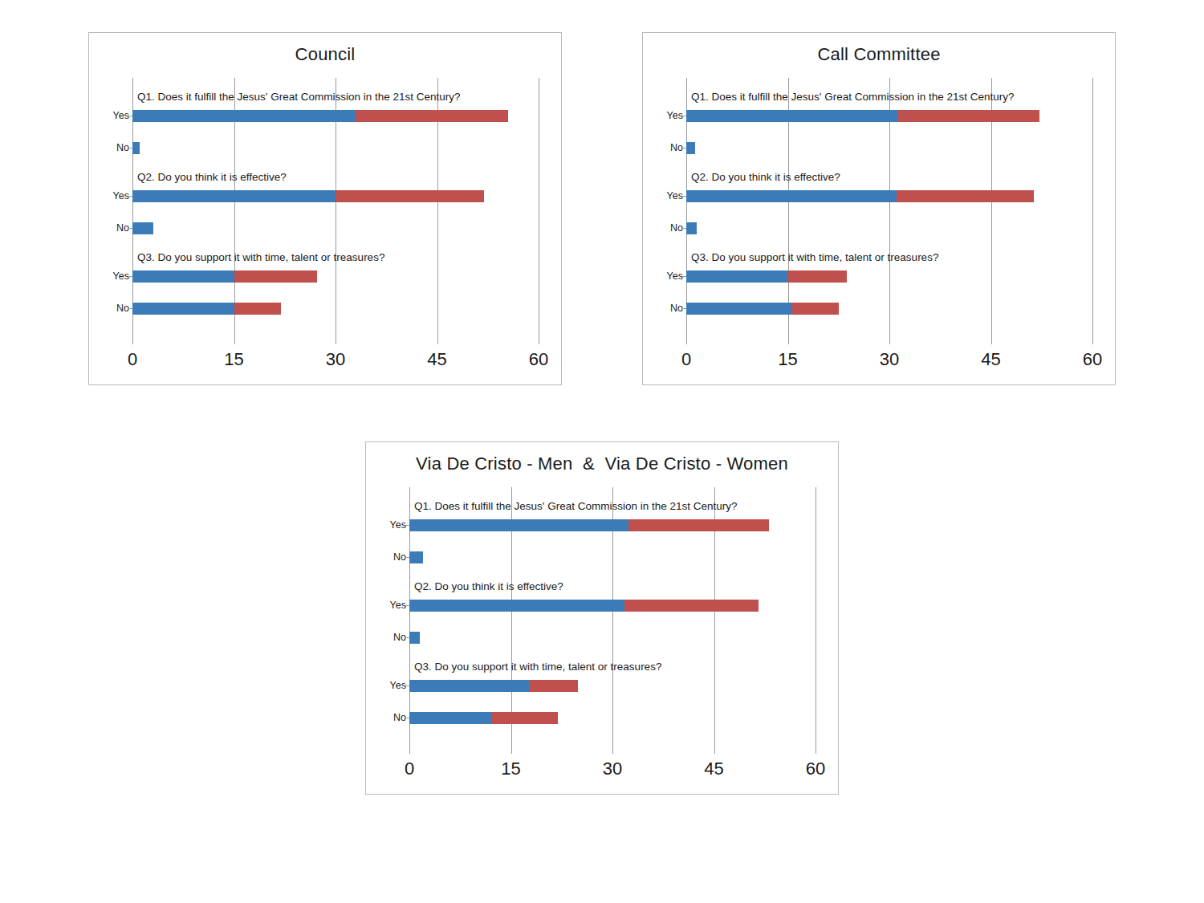Council
Q1. Does it fulfill the Jesus' Great Commission in the 21st Century?
Yes
No
Q2. Do you think it is effective?
Yes
No
Q3. Do you support it with time, talent or treasures?
Yes
No
0 15 30 45 60
Call Committee
Q1. Does it fulfill the Jesus' Great Commission in the 21st Century?
Yes
No
Q2. Do you think it is effective?
Yes
No
Q3. Do you support it with time, talent or treasures?
Yes
No
0 15 30 45 60
Via De Cristo - Men & Via De Cristo - Women
Q1. Does it fulfill the Jesus' Great Commission in the 21st Century?
Yes
No
Q2. Do you think it is effective?
Yes
No
Q3. Do you support it with time, talent or treasures?
Yes
No
0 15 30 45 60